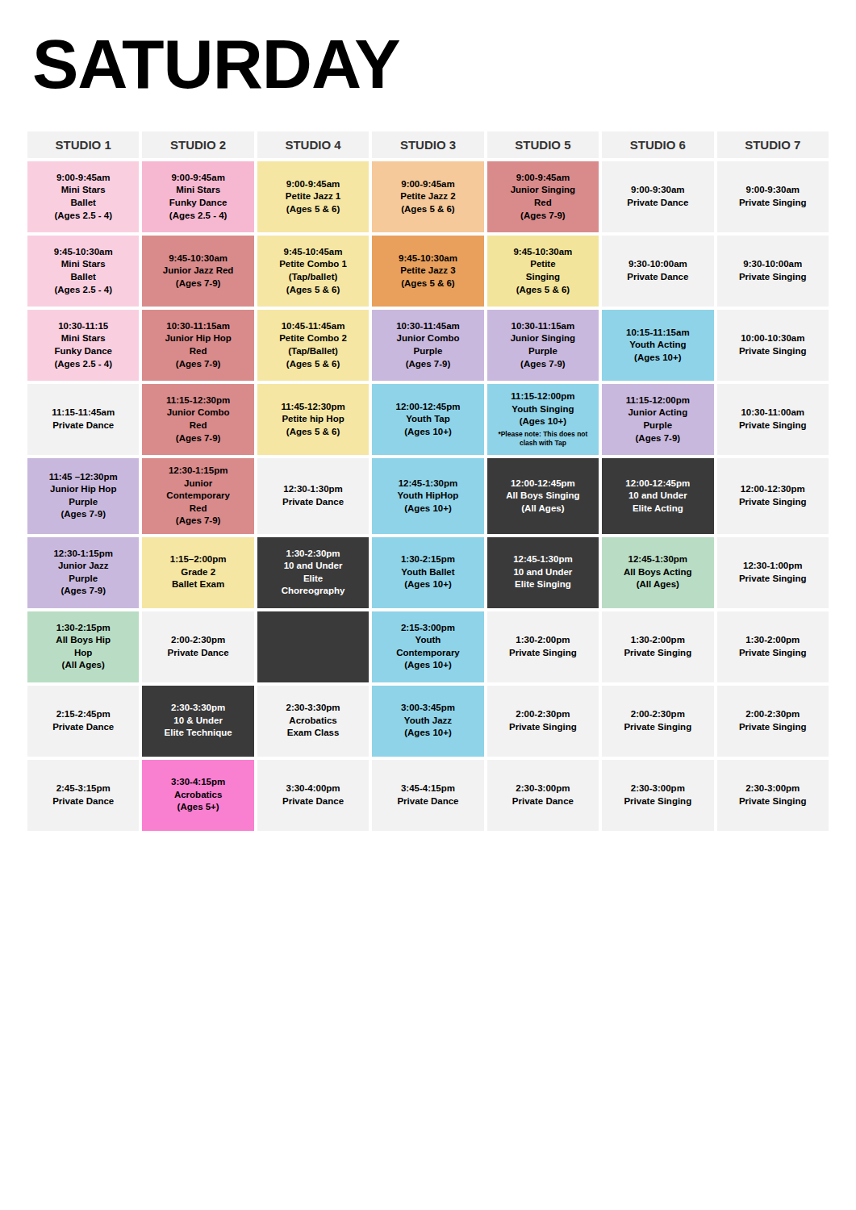SATURDAY
| STUDIO 1 | STUDIO 2 | STUDIO 4 | STUDIO 3 | STUDIO 5 | STUDIO 6 | STUDIO 7 |
| --- | --- | --- | --- | --- | --- | --- |
| 9:00-9:45am Mini Stars Ballet (Ages 2.5 - 4) | 9:00-9:45am Mini Stars Funky Dance (Ages 2.5 - 4) | 9:00-9:45am Petite Jazz 1 (Ages 5 & 6) | 9:00-9:45am Petite Jazz 2 (Ages 5 & 6) | 9:00-9:45am Junior Singing Red (Ages 7-9) | 9:00-9:30am Private Dance | 9:00-9:30am Private Singing |
| 9:45-10:30am Mini Stars Ballet (Ages 2.5 - 4) | 9:45-10:30am Junior Jazz Red (Ages 7-9) | 9:45-10:45am Petite Combo 1 (Tap/ballet) (Ages 5 & 6) | 9:45-10:30am Petite Jazz 3 (Ages 5 & 6) | 9:45-10:30am Petite Singing (Ages 5 & 6) | 9:30-10:00am Private Dance | 9:30-10:00am Private Singing |
| 10:30-11:15 Mini Stars Funky Dance (Ages 2.5 - 4) | 10:30-11:15am Junior Hip Hop Red (Ages 7-9) | 10:45-11:45am Petite Combo 2 (Tap/Ballet) (Ages 5 & 6) | 10:30-11:45am Junior Combo Purple (Ages 7-9) | 10:30-11:15am Junior Singing Purple (Ages 7-9) | 10:15-11:15am Youth Acting (Ages 10+) | 10:00-10:30am Private Singing |
| 11:15-11:45am Private Dance | 11:15-12:30pm Junior Combo Red (Ages 7-9) | 11:45-12:30pm Petite hip Hop (Ages 5 & 6) | 12:00-12:45pm Youth Tap (Ages 10+) | 11:15-12:00pm Youth Singing (Ages 10+) *Please note: This does not clash with Tap | 11:15-12:00pm Junior Acting Purple (Ages 7-9) | 10:30-11:00am Private Singing |
| 11:45 –12:30pm Junior Hip Hop Purple (Ages 7-9) | 12:30-1:15pm Junior Contemporary Red (Ages 7-9) | 12:30-1:30pm Private Dance | 12:45-1:30pm Youth HipHop (Ages 10+) | 12:00-12:45pm All Boys Singing (All Ages) | 12:00-12:45pm 10 and Under Elite Acting | 12:00-12:30pm Private Singing |
| 12:30-1:15pm Junior Jazz Purple (Ages 7-9) | 1:15–2:00pm Grade 2 Ballet Exam | 1:30-2:30pm 10 and Under Elite Choreography | 1:30-2:15pm Youth Ballet (Ages 10+) | 12:45-1:30pm 10 and Under Elite Singing | 12:45-1:30pm All Boys Acting (All Ages) | 12:30-1:00pm Private Singing |
| 1:30-2:15pm All Boys Hip Hop (All Ages) | 2:00-2:30pm Private Dance | | 2:15-3:00pm Youth Contemporary (Ages 10+) | 1:30-2:00pm Private Singing | 1:30-2:00pm Private Singing | 1:30-2:00pm Private Singing |
| 2:15-2:45pm Private Dance | 2:30-3:30pm 10 & Under Elite Technique | 2:30-3:30pm Acrobatics Exam Class | 3:00-3:45pm Youth Jazz (Ages 10+) | 2:00-2:30pm Private Singing | 2:00-2:30pm Private Singing | 2:00-2:30pm Private Singing |
| 2:45-3:15pm Private Dance | 3:30-4:15pm Acrobatics (Ages 5+) | 3:30-4:00pm Private Dance | 3:45-4:15pm Private Dance | 2:30-3:00pm Private Dance | 2:30-3:00pm Private Singing | 2:30-3:00pm Private Singing |